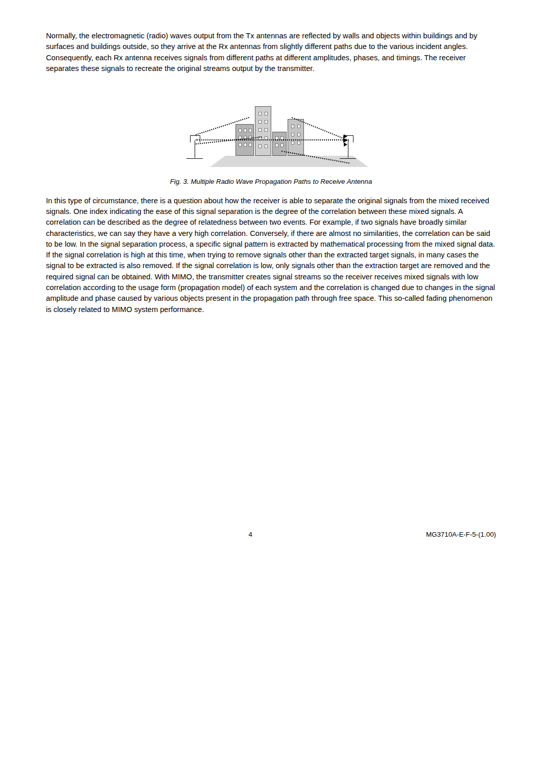Normally, the electromagnetic (radio) waves output from the Tx antennas are reflected by walls and objects within buildings and by surfaces and buildings outside, so they arrive at the Rx antennas from slightly different paths due to the various incident angles. Consequently, each Rx antenna receives signals from different paths at different amplitudes, phases, and timings. The receiver separates these signals to recreate the original streams output by the transmitter.
Fig. 3. Multiple Radio Wave Propagation Paths to Receive Antenna
In this type of circumstance, there is a question about how the receiver is able to separate the original signals from the mixed received signals. One index indicating the ease of this signal separation is the degree of the correlation between these mixed signals. A correlation can be described as the degree of relatedness between two events. For example, if two signals have broadly similar characteristics, we can say they have a very high correlation. Conversely, if there are almost no similarities, the correlation can be said to be low. In the signal separation process, a specific signal pattern is extracted by mathematical processing from the mixed signal data. If the signal correlation is high at this time, when trying to remove signals other than the extracted target signals, in many cases the signal to be extracted is also removed. If the signal correlation is low, only signals other than the extraction target are removed and the required signal can be obtained. With MIMO, the transmitter creates signal streams so the receiver receives mixed signals with low correlation according to the usage form (propagation model) of each system and the correlation is changed due to changes in the signal amplitude and phase caused by various objects present in the propagation path through free space. This so-called fading phenomenon is closely related to MIMO system performance.
4 MG3710A-E-F-5-(1.00)